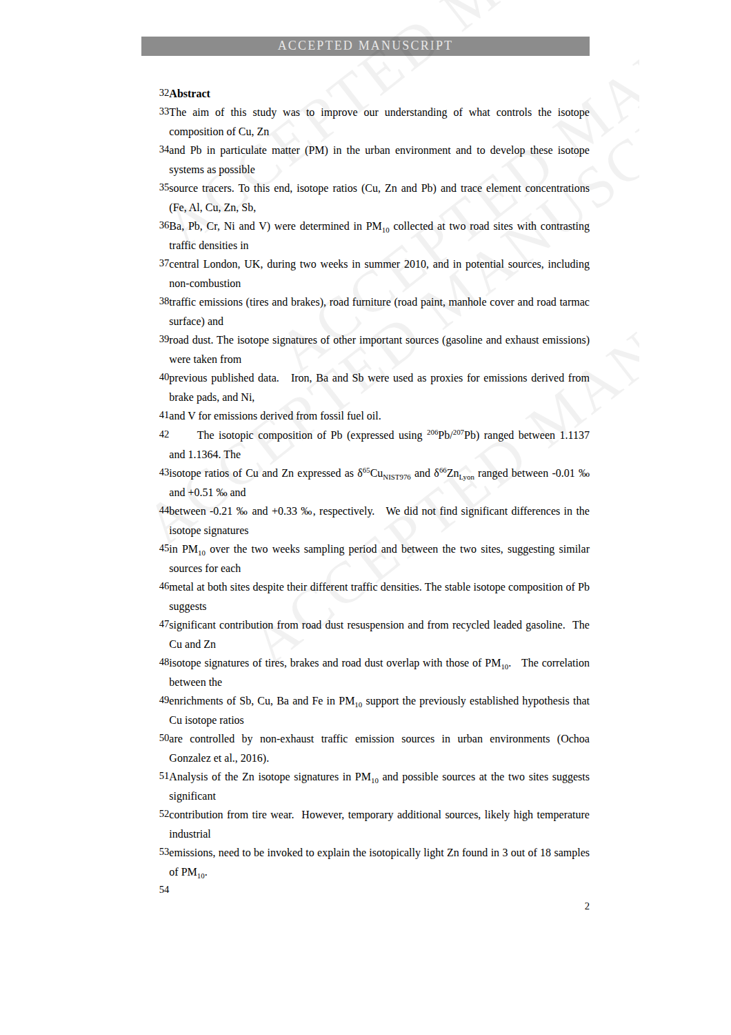ACCEPTED MANUSCRIPT ACCEPTED MANUSCRIPT ACCEPTED MANUSCRIPT ACCEPTED MANUSCRIPT
Accepted Manuscript
| 32 | Abstract |
| 33 | The aim of this study was to improve our understanding of what controls the isotope composition of Cu, Zn |
| 34 | and Pb in particulate matter (PM) in the urban environment and to develop these isotope systems as possible |
| 35 | source tracers. To this end, isotope ratios (Cu, Zn and Pb) and trace element concentrations (Fe, Al, Cu, Zn, Sb, |
| 36 | Ba, Pb, Cr, Ni and V) were determined in PM 10 collected at two road sites with contrasting traffic densities in |
| 37 | central London, UK, during two weeks in summer 2010, and in potential sources, including non-combustion |
| 38 | traffic emissions (tires and brakes), road furniture (road paint, manhole cover and road tarmac surface) and |
| 39 | road dust. The isotope signatures of other important sources (gasoline and exhaust emissions) were taken from |
| 40 | previous published data. Iron, Ba and Sb were used as proxies for emissions derived from brake pads, and Ni, |
| 41 | and V for emissions derived from fossil fuel oil. |
| 42 | The isotopic composition of Pb (expressed using 206 Pb/ 207 Pb) ranged between 1.1137 and 1.1364. The |
| 43 | isotope ratios of Cu and Zn expressed as δ 65 Cu NIST976 and δ 66 Zn Lyon ranged between -0.01 ‰ and +0.51 ‰ and |
| 44 | between -0.21 ‰ and +0.33 ‰, respectively. We did not find significant differences in the isotope signatures |
| 45 | in PM 10 over the two weeks sampling period and between the two sites, suggesting similar sources for each |
| 46 | metal at both sites despite their different traffic densities. The stable isotope composition of Pb suggests |
| 47 | significant contribution from road dust resuspension and from recycled leaded gasoline. The Cu and Zn |
| 48 | isotope signatures of tires, brakes and road dust overlap with those of PM 10 . The correlation between the |
| 49 | enrichments of Sb, Cu, Ba and Fe in PM 10 support the previously established hypothesis that Cu isotope ratios |
| 50 | are controlled by non-exhaust traffic emission sources in urban environments (Ochoa Gonzalez et al., 2016). |
| 51 | Analysis of the Zn isotope signatures in PM 10 and possible sources at the two sites suggests significant |
| 52 | contribution from tire wear. However, temporary additional sources, likely high temperature industrial |
| 53 | emissions, need to be invoked to explain the isotopically light Zn found in 3 out of 18 samples of PM 10 . |
| 54 | |
2